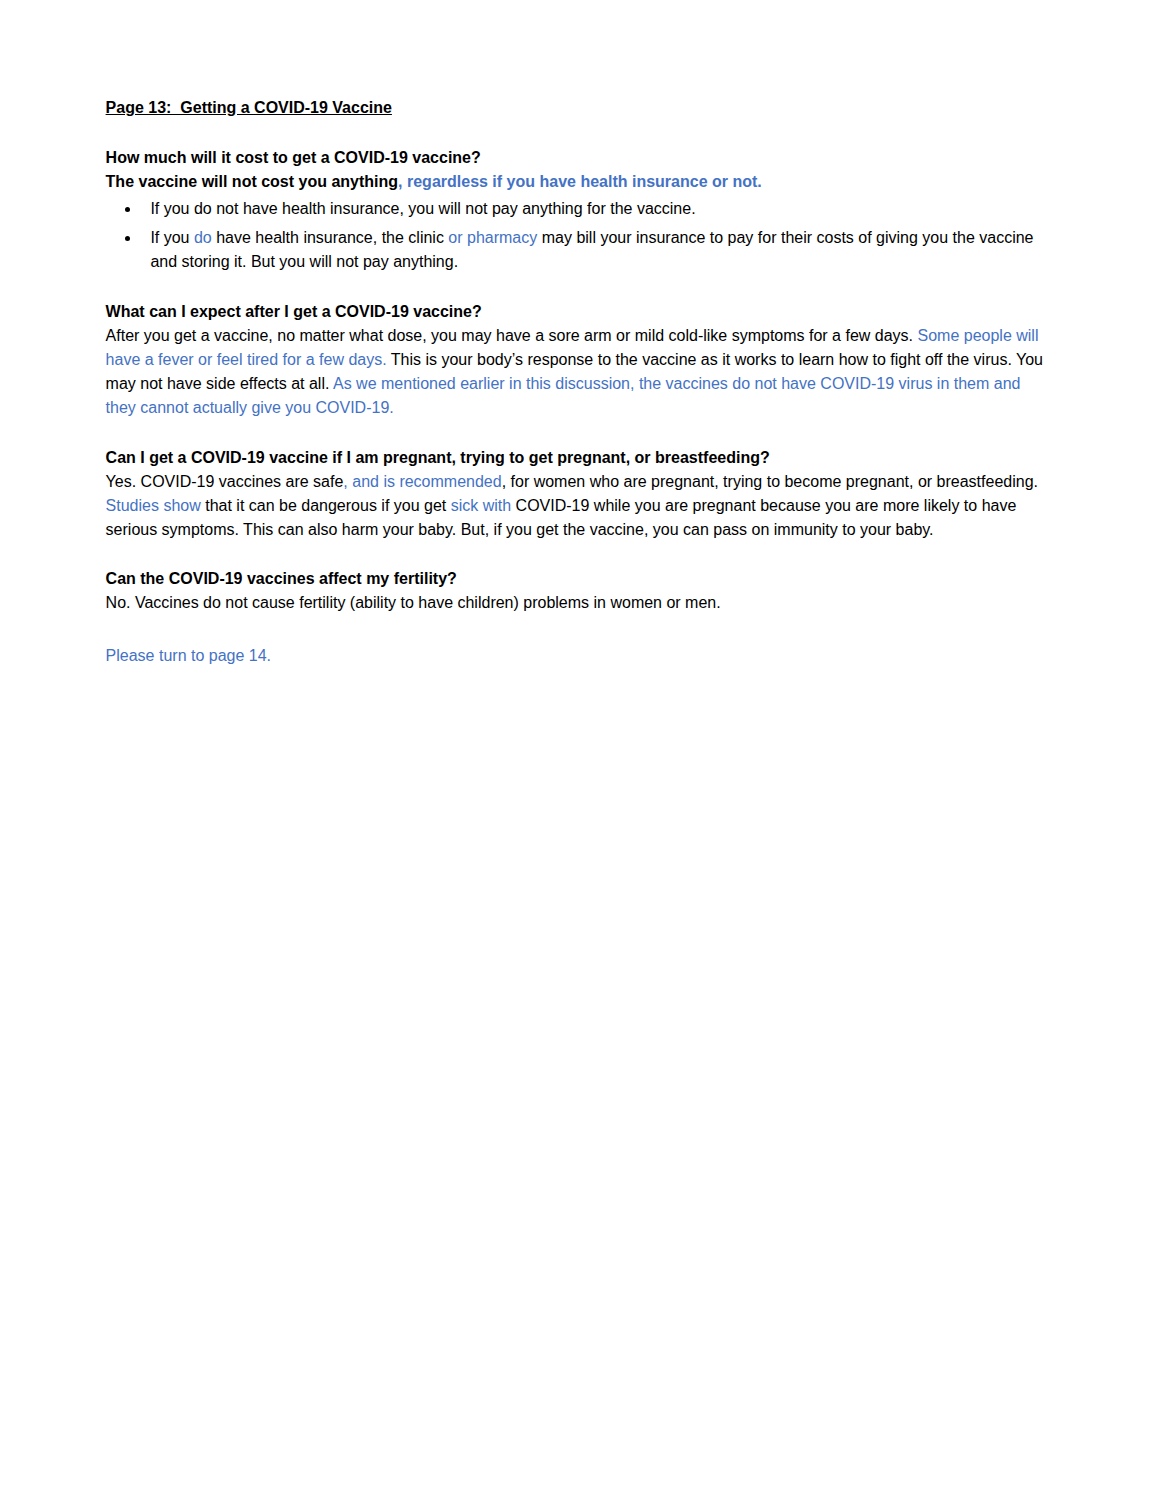Page 13: Getting a COVID-19 Vaccine
How much will it cost to get a COVID-19 vaccine?
The vaccine will not cost you anything, regardless if you have health insurance or not.
If you do not have health insurance, you will not pay anything for the vaccine.
If you do have health insurance, the clinic or pharmacy may bill your insurance to pay for their costs of giving you the vaccine and storing it. But you will not pay anything.
What can I expect after I get a COVID-19 vaccine?
After you get a vaccine, no matter what dose, you may have a sore arm or mild cold-like symptoms for a few days. Some people will have a fever or feel tired for a few days. This is your body’s response to the vaccine as it works to learn how to fight off the virus. You may not have side effects at all. As we mentioned earlier in this discussion, the vaccines do not have COVID-19 virus in them and they cannot actually give you COVID-19.
Can I get a COVID-19 vaccine if I am pregnant, trying to get pregnant, or breastfeeding?
Yes. COVID-19 vaccines are safe, and is recommended, for women who are pregnant, trying to become pregnant, or breastfeeding. Studies show that it can be dangerous if you get sick with COVID-19 while you are pregnant because you are more likely to have serious symptoms. This can also harm your baby. But, if you get the vaccine, you can pass on immunity to your baby.
Can the COVID-19 vaccines affect my fertility?
No. Vaccines do not cause fertility (ability to have children) problems in women or men.
Please turn to page 14.